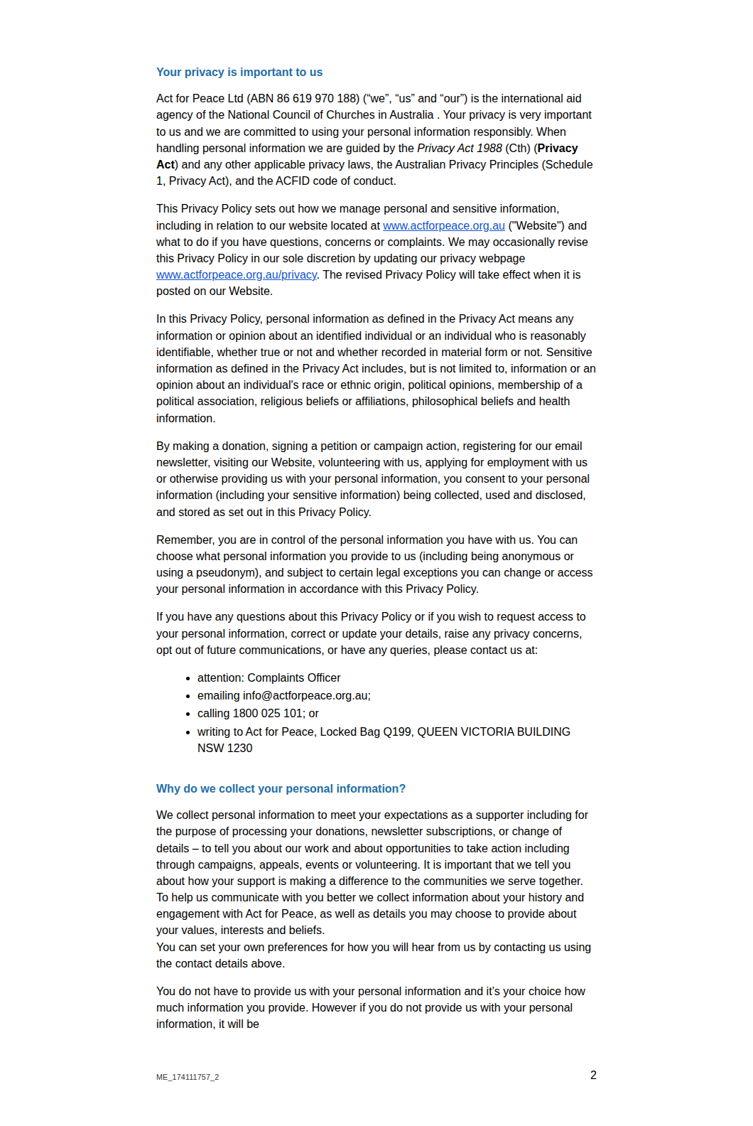Your privacy is important to us
Act for Peace Ltd (ABN 86 619 970 188) (“we”, “us” and “our”) is the international aid agency of the National Council of Churches in Australia . Your privacy is very important to us and we are committed to using your personal information responsibly. When handling personal information we are guided by the Privacy Act 1988 (Cth) (Privacy Act) and any other applicable privacy laws, the Australian Privacy Principles (Schedule 1, Privacy Act), and the ACFID code of conduct.
This Privacy Policy sets out how we manage personal and sensitive information, including in relation to our website located at www.actforpeace.org.au ("Website") and what to do if you have questions, concerns or complaints. We may occasionally revise this Privacy Policy in our sole discretion by updating our privacy webpage www.actforpeace.org.au/privacy. The revised Privacy Policy will take effect when it is posted on our Website.
In this Privacy Policy, personal information as defined in the Privacy Act means any information or opinion about an identified individual or an individual who is reasonably identifiable, whether true or not and whether recorded in material form or not. Sensitive information as defined in the Privacy Act includes, but is not limited to, information or an opinion about an individual's race or ethnic origin, political opinions, membership of a political association, religious beliefs or affiliations, philosophical beliefs and health information.
By making a donation, signing a petition or campaign action, registering for our email newsletter, visiting our Website, volunteering with us, applying for employment with us or otherwise providing us with your personal information, you consent to your personal information (including your sensitive information) being collected, used and disclosed, and stored as set out in this Privacy Policy.
Remember, you are in control of the personal information you have with us. You can choose what personal information you provide to us (including being anonymous or using a pseudonym), and subject to certain legal exceptions you can change or access your personal information in accordance with this Privacy Policy.
If you have any questions about this Privacy Policy or if you wish to request access to your personal information, correct or update your details, raise any privacy concerns, opt out of future communications, or have any queries, please contact us at:
attention: Complaints Officer
emailing info@actforpeace.org.au;
calling 1800 025 101; or
writing to Act for Peace, Locked Bag Q199, QUEEN VICTORIA BUILDING NSW 1230
Why do we collect your personal information?
We collect personal information to meet your expectations as a supporter including for the purpose of processing your donations, newsletter subscriptions, or change of details – to tell you about our work and about opportunities to take action including through campaigns, appeals, events or volunteering. It is important that we tell you about how your support is making a difference to the communities we serve together. To help us communicate with you better we collect information about your history and engagement with Act for Peace, as well as details you may choose to provide about your values, interests and beliefs.
You can set your own preferences for how you will hear from us by contacting us using the contact details above.
You do not have to provide us with your personal information and it’s your choice how much information you provide. However if you do not provide us with your personal information, it will be
ME_174111757_2 2